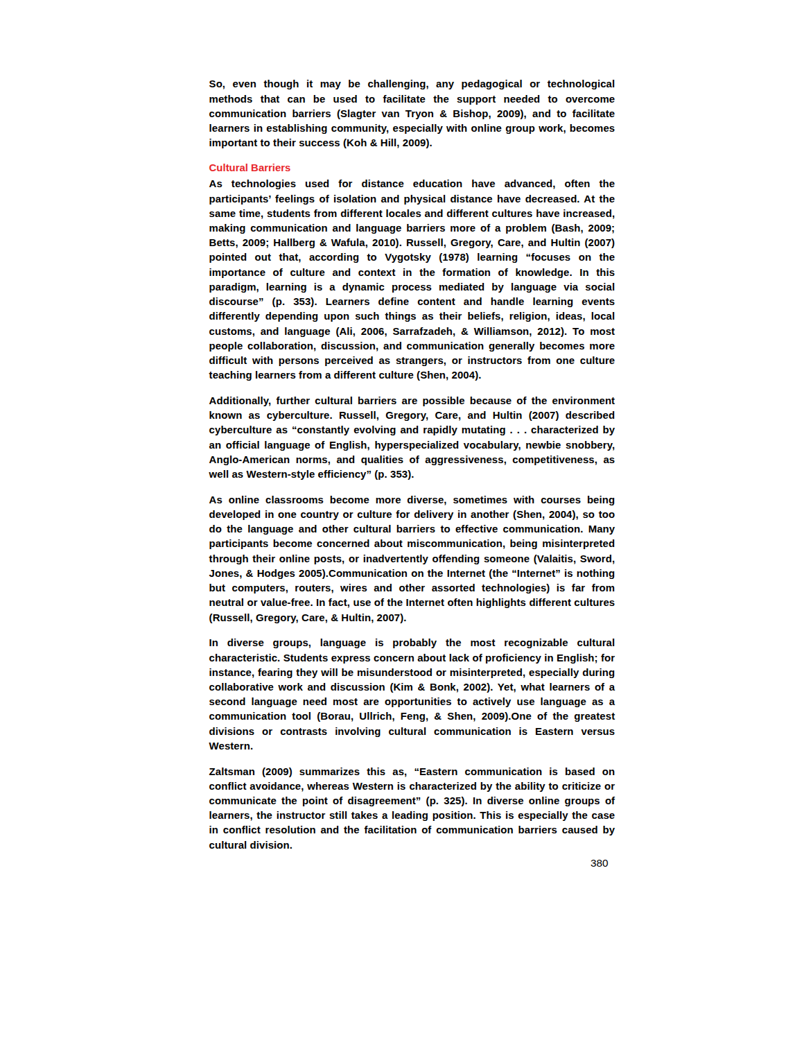So, even though it may be challenging, any pedagogical or technological methods that can be used to facilitate the support needed to overcome communication barriers (Slagter van Tryon & Bishop, 2009), and to facilitate learners in establishing community, especially with online group work, becomes important to their success (Koh & Hill, 2009).
Cultural Barriers
As technologies used for distance education have advanced, often the participants’ feelings of isolation and physical distance have decreased. At the same time, students from different locales and different cultures have increased, making communication and language barriers more of a problem (Bash, 2009; Betts, 2009; Hallberg & Wafula, 2010). Russell, Gregory, Care, and Hultin (2007) pointed out that, according to Vygotsky (1978) learning “focuses on the importance of culture and context in the formation of knowledge. In this paradigm, learning is a dynamic process mediated by language via social discourse” (p. 353). Learners define content and handle learning events differently depending upon such things as their beliefs, religion, ideas, local customs, and language (Ali, 2006, Sarrafzadeh, & Williamson, 2012). To most people collaboration, discussion, and communication generally becomes more difficult with persons perceived as strangers, or instructors from one culture teaching learners from a different culture (Shen, 2004).
Additionally, further cultural barriers are possible because of the environment known as cyberculture. Russell, Gregory, Care, and Hultin (2007) described cyberculture as “constantly evolving and rapidly mutating . . . characterized by an official language of English, hyperspecialized vocabulary, newbie snobbery, Anglo-American norms, and qualities of aggressiveness, competitiveness, as well as Western-style efficiency” (p. 353).
As online classrooms become more diverse, sometimes with courses being developed in one country or culture for delivery in another (Shen, 2004), so too do the language and other cultural barriers to effective communication. Many participants become concerned about miscommunication, being misinterpreted through their online posts, or inadvertently offending someone (Valaitis, Sword, Jones, & Hodges 2005).Communication on the Internet (the “Internet” is nothing but computers, routers, wires and other assorted technologies) is far from neutral or value-free. In fact, use of the Internet often highlights different cultures (Russell, Gregory, Care, & Hultin, 2007).
In diverse groups, language is probably the most recognizable cultural characteristic. Students express concern about lack of proficiency in English; for instance, fearing they will be misunderstood or misinterpreted, especially during collaborative work and discussion (Kim & Bonk, 2002). Yet, what learners of a second language need most are opportunities to actively use language as a communication tool (Borau, Ullrich, Feng, & Shen, 2009).One of the greatest divisions or contrasts involving cultural communication is Eastern versus Western.
Zaltsman (2009) summarizes this as, “Eastern communication is based on conflict avoidance, whereas Western is characterized by the ability to criticize or communicate the point of disagreement” (p. 325). In diverse online groups of learners, the instructor still takes a leading position. This is especially the case in conflict resolution and the facilitation of communication barriers caused by cultural division.
380